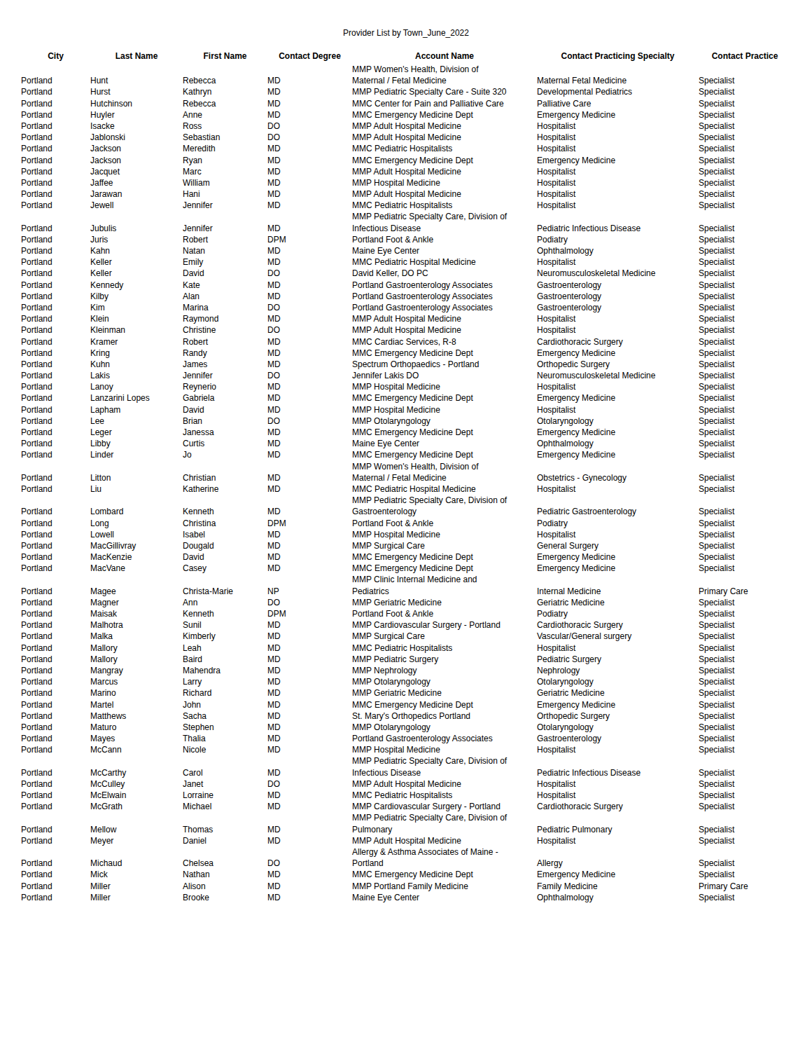Provider List by Town_June_2022
| City | Last Name | First Name | Contact Degree | Account Name | Contact Practicing Specialty | Contact Practice |
| --- | --- | --- | --- | --- | --- | --- |
| | | | | MMP Women's Health, Division of | | |
| Portland | Hunt | Rebecca | MD | Maternal / Fetal Medicine | Maternal Fetal Medicine | Specialist |
| Portland | Hurst | Kathryn | MD | MMP Pediatric Specialty Care - Suite 320 | Developmental Pediatrics | Specialist |
| Portland | Hutchinson | Rebecca | MD | MMC Center for Pain and Palliative Care | Palliative Care | Specialist |
| Portland | Huyler | Anne | MD | MMC Emergency Medicine Dept | Emergency Medicine | Specialist |
| Portland | Isacke | Ross | DO | MMP Adult Hospital Medicine | Hospitalist | Specialist |
| Portland | Jablonski | Sebastian | DO | MMP Adult Hospital Medicine | Hospitalist | Specialist |
| Portland | Jackson | Meredith | MD | MMC Pediatric Hospitalists | Hospitalist | Specialist |
| Portland | Jackson | Ryan | MD | MMC Emergency Medicine Dept | Emergency Medicine | Specialist |
| Portland | Jacquet | Marc | MD | MMP Adult Hospital Medicine | Hospitalist | Specialist |
| Portland | Jaffee | William | MD | MMP Hospital Medicine | Hospitalist | Specialist |
| Portland | Jarawan | Hani | MD | MMP Adult Hospital Medicine | Hospitalist | Specialist |
| Portland | Jewell | Jennifer | MD | MMC Pediatric Hospitalists | Hospitalist | Specialist |
| | | | | MMP Pediatric Specialty Care, Division of | | |
| Portland | Jubulis | Jennifer | MD | Infectious Disease | Pediatric Infectious Disease | Specialist |
| Portland | Juris | Robert | DPM | Portland Foot & Ankle | Podiatry | Specialist |
| Portland | Kahn | Natan | MD | Maine Eye Center | Ophthalmology | Specialist |
| Portland | Keller | Emily | MD | MMC Pediatric Hospital Medicine | Hospitalist | Specialist |
| Portland | Keller | David | DO | David Keller, DO PC | Neuromusculoskeletal Medicine | Specialist |
| Portland | Kennedy | Kate | MD | Portland Gastroenterology Associates | Gastroenterology | Specialist |
| Portland | Kilby | Alan | MD | Portland Gastroenterology Associates | Gastroenterology | Specialist |
| Portland | Kim | Marina | DO | Portland Gastroenterology Associates | Gastroenterology | Specialist |
| Portland | Klein | Raymond | MD | MMP Adult Hospital Medicine | Hospitalist | Specialist |
| Portland | Kleinman | Christine | DO | MMP Adult Hospital Medicine | Hospitalist | Specialist |
| Portland | Kramer | Robert | MD | MMC Cardiac Services, R-8 | Cardiothoracic Surgery | Specialist |
| Portland | Kring | Randy | MD | MMC Emergency Medicine Dept | Emergency Medicine | Specialist |
| Portland | Kuhn | James | MD | Spectrum Orthopaedics - Portland | Orthopedic Surgery | Specialist |
| Portland | Lakis | Jennifer | DO | Jennifer Lakis DO | Neuromusculoskeletal Medicine | Specialist |
| Portland | Lanoy | Reynerio | MD | MMP Hospital Medicine | Hospitalist | Specialist |
| Portland | Lanzarini Lopes | Gabriela | MD | MMC Emergency Medicine Dept | Emergency Medicine | Specialist |
| Portland | Lapham | David | MD | MMP Hospital Medicine | Hospitalist | Specialist |
| Portland | Lee | Brian | DO | MMP Otolaryngology | Otolaryngology | Specialist |
| Portland | Leger | Janessa | MD | MMC Emergency Medicine Dept | Emergency Medicine | Specialist |
| Portland | Libby | Curtis | MD | Maine Eye Center | Ophthalmology | Specialist |
| Portland | Linder | Jo | MD | MMC Emergency Medicine Dept | Emergency Medicine | Specialist |
| | | | | MMP Women's Health, Division of | | |
| Portland | Litton | Christian | MD | Maternal / Fetal Medicine | Obstetrics - Gynecology | Specialist |
| Portland | Liu | Katherine | MD | MMC Pediatric Hospital Medicine | Hospitalist | Specialist |
| | | | | MMP Pediatric Specialty Care, Division of | | |
| Portland | Lombard | Kenneth | MD | Gastroenterology | Pediatric Gastroenterology | Specialist |
| Portland | Long | Christina | DPM | Portland Foot & Ankle | Podiatry | Specialist |
| Portland | Lowell | Isabel | MD | MMP Hospital Medicine | Hospitalist | Specialist |
| Portland | MacGillivray | Dougald | MD | MMP Surgical Care | General Surgery | Specialist |
| Portland | MacKenzie | David | MD | MMC Emergency Medicine Dept | Emergency Medicine | Specialist |
| Portland | MacVane | Casey | MD | MMC Emergency Medicine Dept | Emergency Medicine | Specialist |
| | | | | MMP Clinic Internal Medicine and | | |
| Portland | Magee | Christa-Marie | NP | Pediatrics | Internal Medicine | Primary Care |
| Portland | Magner | Ann | DO | MMP Geriatric Medicine | Geriatric Medicine | Specialist |
| Portland | Maisak | Kenneth | DPM | Portland Foot & Ankle | Podiatry | Specialist |
| Portland | Malhotra | Sunil | MD | MMP Cardiovascular Surgery - Portland | Cardiothoracic Surgery | Specialist |
| Portland | Malka | Kimberly | MD | MMP Surgical Care | Vascular/General surgery | Specialist |
| Portland | Mallory | Leah | MD | MMC Pediatric Hospitalists | Hospitalist | Specialist |
| Portland | Mallory | Baird | MD | MMP Pediatric Surgery | Pediatric Surgery | Specialist |
| Portland | Mangray | Mahendra | MD | MMP Nephrology | Nephrology | Specialist |
| Portland | Marcus | Larry | MD | MMP Otolaryngology | Otolaryngology | Specialist |
| Portland | Marino | Richard | MD | MMP Geriatric Medicine | Geriatric Medicine | Specialist |
| Portland | Martel | John | MD | MMC Emergency Medicine Dept | Emergency Medicine | Specialist |
| Portland | Matthews | Sacha | MD | St. Mary's Orthopedics Portland | Orthopedic Surgery | Specialist |
| Portland | Maturo | Stephen | MD | MMP Otolaryngology | Otolaryngology | Specialist |
| Portland | Mayes | Thalia | MD | Portland Gastroenterology Associates | Gastroenterology | Specialist |
| Portland | McCann | Nicole | MD | MMP Hospital Medicine | Hospitalist | Specialist |
| | | | | MMP Pediatric Specialty Care, Division of | | |
| Portland | McCarthy | Carol | MD | Infectious Disease | Pediatric Infectious Disease | Specialist |
| Portland | McCulley | Janet | DO | MMP Adult Hospital Medicine | Hospitalist | Specialist |
| Portland | McElwain | Lorraine | MD | MMC Pediatric Hospitalists | Hospitalist | Specialist |
| Portland | McGrath | Michael | MD | MMP Cardiovascular Surgery - Portland | Cardiothoracic Surgery | Specialist |
| | | | | MMP Pediatric Specialty Care, Division of | | |
| Portland | Mellow | Thomas | MD | Pulmonary | Pediatric Pulmonary | Specialist |
| Portland | Meyer | Daniel | MD | MMP Adult Hospital Medicine | Hospitalist | Specialist |
| | | | | Allergy & Asthma Associates of Maine - | | |
| Portland | Michaud | Chelsea | DO | Portland | Allergy | Specialist |
| Portland | Mick | Nathan | MD | MMC Emergency Medicine Dept | Emergency Medicine | Specialist |
| Portland | Miller | Alison | MD | MMP Portland Family Medicine | Family Medicine | Primary Care |
| Portland | Miller | Brooke | MD | Maine Eye Center | Ophthalmology | Specialist |